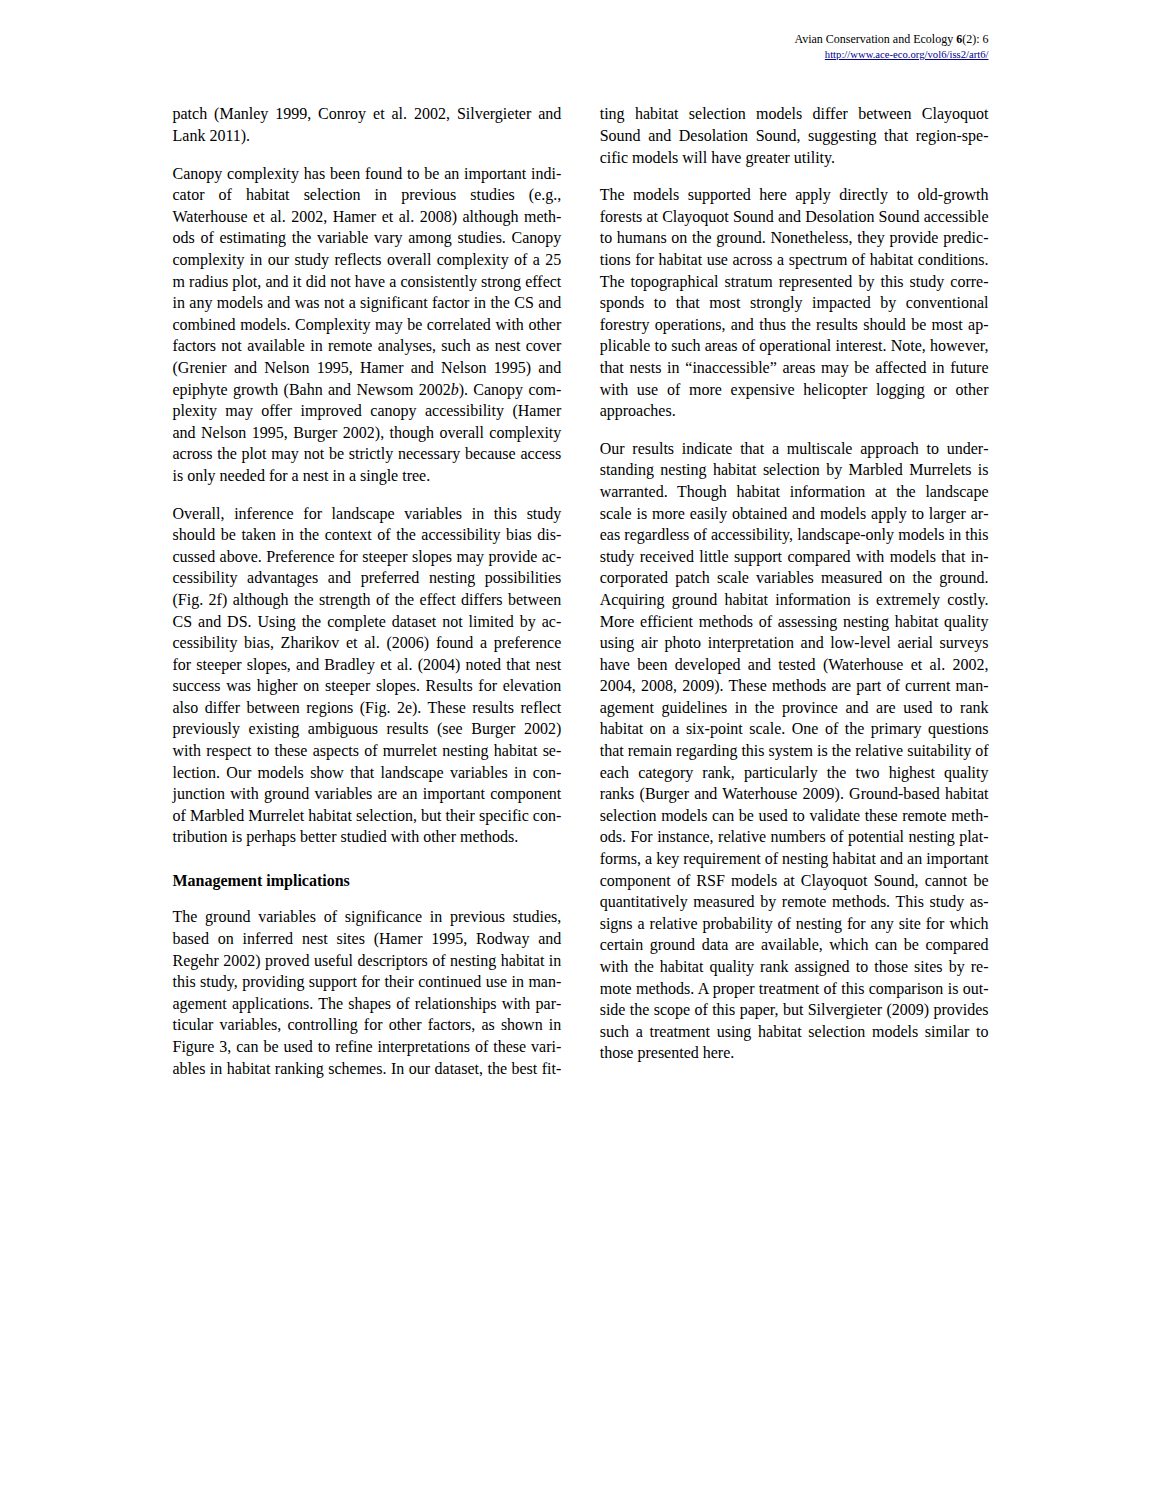Avian Conservation and Ecology 6(2): 6
http://www.ace-eco.org/vol6/iss2/art6/
patch (Manley 1999, Conroy et al. 2002, Silvergieter and Lank 2011).
Canopy complexity has been found to be an important indicator of habitat selection in previous studies (e.g., Waterhouse et al. 2002, Hamer et al. 2008) although methods of estimating the variable vary among studies. Canopy complexity in our study reflects overall complexity of a 25 m radius plot, and it did not have a consistently strong effect in any models and was not a significant factor in the CS and combined models. Complexity may be correlated with other factors not available in remote analyses, such as nest cover (Grenier and Nelson 1995, Hamer and Nelson 1995) and epiphyte growth (Bahn and Newsom 2002b). Canopy complexity may offer improved canopy accessibility (Hamer and Nelson 1995, Burger 2002), though overall complexity across the plot may not be strictly necessary because access is only needed for a nest in a single tree.
Overall, inference for landscape variables in this study should be taken in the context of the accessibility bias discussed above. Preference for steeper slopes may provide accessibility advantages and preferred nesting possibilities (Fig. 2f) although the strength of the effect differs between CS and DS. Using the complete dataset not limited by accessibility bias, Zharikov et al. (2006) found a preference for steeper slopes, and Bradley et al. (2004) noted that nest success was higher on steeper slopes. Results for elevation also differ between regions (Fig. 2e). These results reflect previously existing ambiguous results (see Burger 2002) with respect to these aspects of murrelet nesting habitat selection. Our models show that landscape variables in conjunction with ground variables are an important component of Marbled Murrelet habitat selection, but their specific contribution is perhaps better studied with other methods.
Management implications
The ground variables of significance in previous studies, based on inferred nest sites (Hamer 1995, Rodway and Regehr 2002) proved useful descriptors of nesting habitat in this study, providing support for their continued use in management applications. The shapes of relationships with particular variables, controlling for other factors, as shown in Figure 3, can be used to refine interpretations of these variables in habitat ranking schemes. In our dataset, the best fitting habitat selection models differ between Clayoquot Sound and Desolation Sound, suggesting that region-specific models will have greater utility.
The models supported here apply directly to old-growth forests at Clayoquot Sound and Desolation Sound accessible to humans on the ground. Nonetheless, they provide predictions for habitat use across a spectrum of habitat conditions. The topographical stratum represented by this study corresponds to that most strongly impacted by conventional forestry operations, and thus the results should be most applicable to such areas of operational interest. Note, however, that nests in “inaccessible” areas may be affected in future with use of more expensive helicopter logging or other approaches.
Our results indicate that a multiscale approach to understanding nesting habitat selection by Marbled Murrelets is warranted. Though habitat information at the landscape scale is more easily obtained and models apply to larger areas regardless of accessibility, landscape-only models in this study received little support compared with models that incorporated patch scale variables measured on the ground. Acquiring ground habitat information is extremely costly. More efficient methods of assessing nesting habitat quality using air photo interpretation and low-level aerial surveys have been developed and tested (Waterhouse et al. 2002, 2004, 2008, 2009). These methods are part of current management guidelines in the province and are used to rank habitat on a six-point scale. One of the primary questions that remain regarding this system is the relative suitability of each category rank, particularly the two highest quality ranks (Burger and Waterhouse 2009). Ground-based habitat selection models can be used to validate these remote methods. For instance, relative numbers of potential nesting platforms, a key requirement of nesting habitat and an important component of RSF models at Clayoquot Sound, cannot be quantitatively measured by remote methods. This study assigns a relative probability of nesting for any site for which certain ground data are available, which can be compared with the habitat quality rank assigned to those sites by remote methods. A proper treatment of this comparison is outside the scope of this paper, but Silvergieter (2009) provides such a treatment using habitat selection models similar to those presented here.